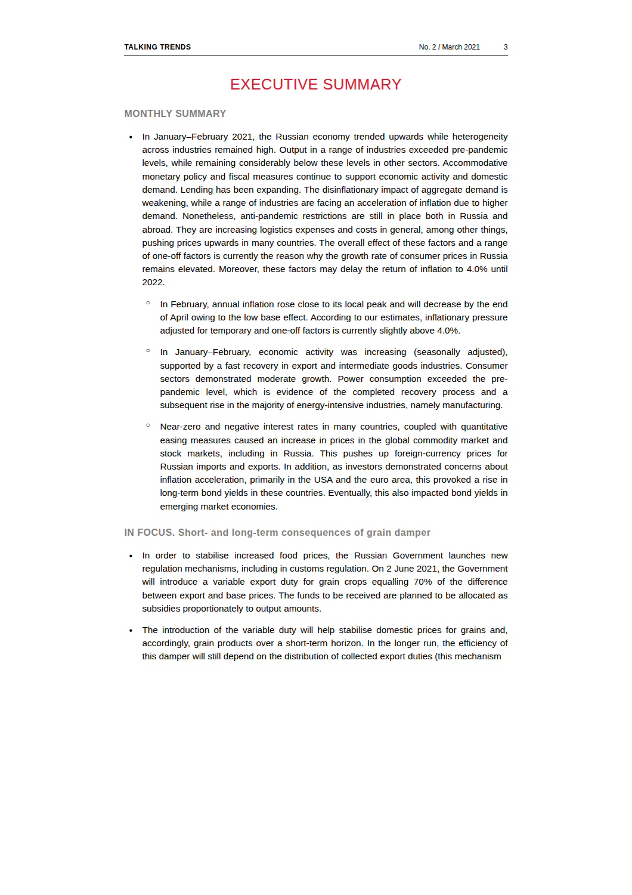TALKING TRENDS
No. 2 / March 2021 3
EXECUTIVE SUMMARY
MONTHLY SUMMARY
In January–February 2021, the Russian economy trended upwards while heterogeneity across industries remained high. Output in a range of industries exceeded pre-pandemic levels, while remaining considerably below these levels in other sectors. Accommodative monetary policy and fiscal measures continue to support economic activity and domestic demand. Lending has been expanding. The disinflationary impact of aggregate demand is weakening, while a range of industries are facing an acceleration of inflation due to higher demand. Nonetheless, anti-pandemic restrictions are still in place both in Russia and abroad. They are increasing logistics expenses and costs in general, among other things, pushing prices upwards in many countries. The overall effect of these factors and a range of one-off factors is currently the reason why the growth rate of consumer prices in Russia remains elevated. Moreover, these factors may delay the return of inflation to 4.0% until 2022.
In February, annual inflation rose close to its local peak and will decrease by the end of April owing to the low base effect. According to our estimates, inflationary pressure adjusted for temporary and one-off factors is currently slightly above 4.0%.
In January–February, economic activity was increasing (seasonally adjusted), supported by a fast recovery in export and intermediate goods industries. Consumer sectors demonstrated moderate growth. Power consumption exceeded the pre-pandemic level, which is evidence of the completed recovery process and a subsequent rise in the majority of energy-intensive industries, namely manufacturing.
Near-zero and negative interest rates in many countries, coupled with quantitative easing measures caused an increase in prices in the global commodity market and stock markets, including in Russia. This pushes up foreign-currency prices for Russian imports and exports. In addition, as investors demonstrated concerns about inflation acceleration, primarily in the USA and the euro area, this provoked a rise in long-term bond yields in these countries. Eventually, this also impacted bond yields in emerging market economies.
IN FOCUS. Short- and long-term consequences of grain damper
In order to stabilise increased food prices, the Russian Government launches new regulation mechanisms, including in customs regulation. On 2 June 2021, the Government will introduce a variable export duty for grain crops equalling 70% of the difference between export and base prices. The funds to be received are planned to be allocated as subsidies proportionately to output amounts.
The introduction of the variable duty will help stabilise domestic prices for grains and, accordingly, grain products over a short-term horizon. In the longer run, the efficiency of this damper will still depend on the distribution of collected export duties (this mechanism